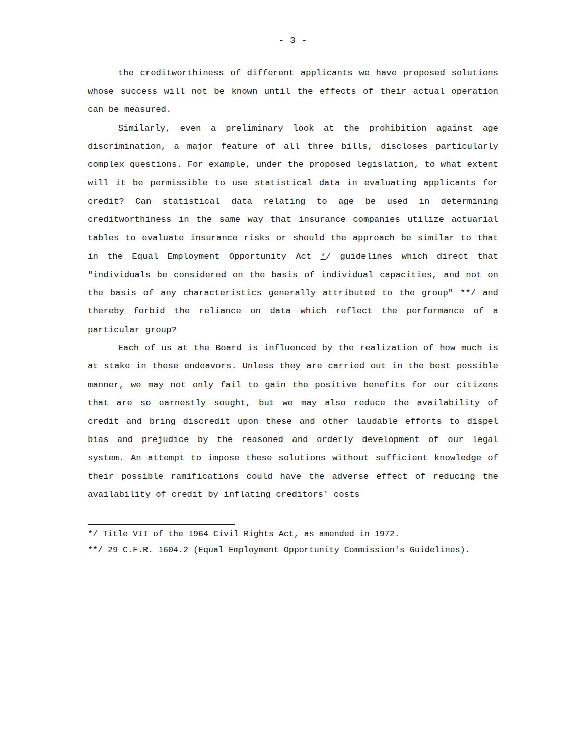- 3 -
the creditworthiness of different applicants we have proposed solutions whose success will not be known until the effects of their actual operation can be measured.
Similarly, even a preliminary look at the prohibition against age discrimination, a major feature of all three bills, discloses particularly complex questions. For example, under the proposed legislation, to what extent will it be permissible to use statistical data in evaluating applicants for credit? Can statistical data relating to age be used in determining creditworthiness in the same way that insurance companies utilize actuarial tables to evaluate insurance risks or should the approach be similar to that in the Equal Employment Opportunity Act */ guidelines which direct that "individuals be considered on the basis of individual capacities, and not on the basis of any characteristics generally attributed to the group" **/ and thereby forbid the reliance on data which reflect the performance of a particular group?
Each of us at the Board is influenced by the realization of how much is at stake in these endeavors. Unless they are carried out in the best possible manner, we may not only fail to gain the positive benefits for our citizens that are so earnestly sought, but we may also reduce the availability of credit and bring discredit upon these and other laudable efforts to dispel bias and prejudice by the reasoned and orderly development of our legal system. An attempt to impose these solutions without sufficient knowledge of their possible ramifications could have the adverse effect of reducing the availability of credit by inflating creditors' costs
*/ Title VII of the 1964 Civil Rights Act, as amended in 1972.
**/ 29 C.F.R. 1604.2 (Equal Employment Opportunity Commission's Guidelines).